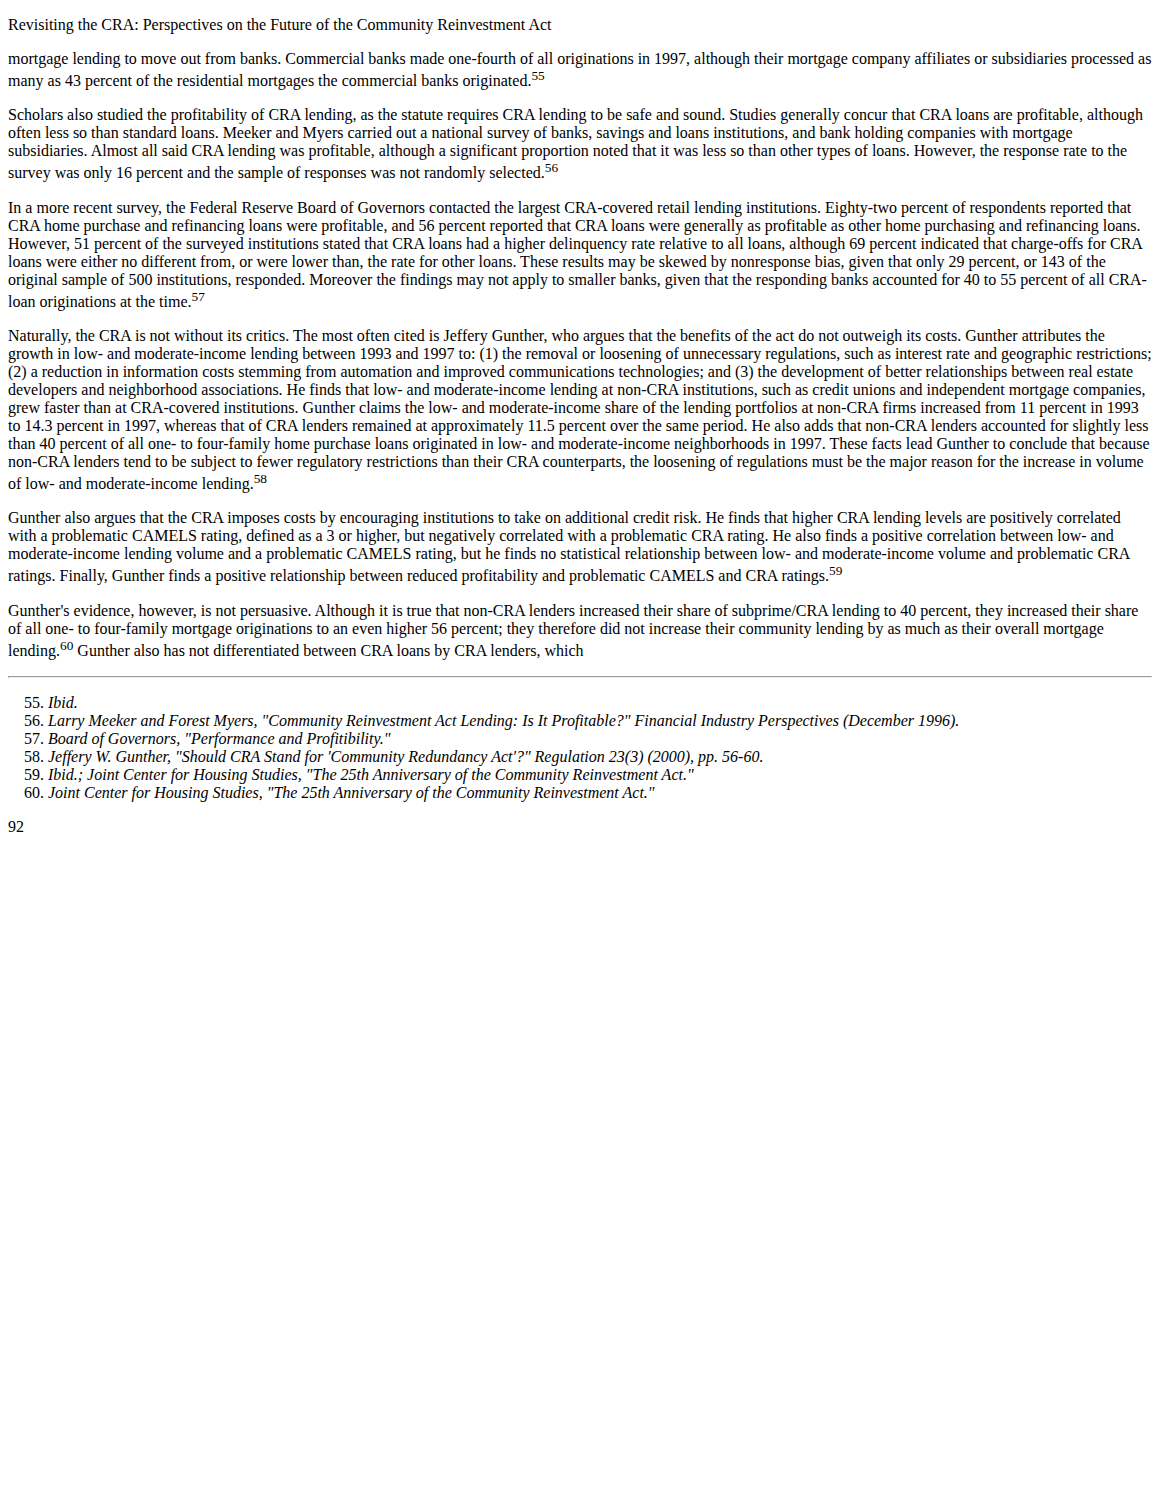Revisiting the CRA: Perspectives on the Future of the Community Reinvestment Act
mortgage lending to move out from banks. Commercial banks made one-fourth of all originations in 1997, although their mortgage company affiliates or subsidiaries processed as many as 43 percent of the residential mortgages the commercial banks originated.55
Scholars also studied the profitability of CRA lending, as the statute requires CRA lending to be safe and sound. Studies generally concur that CRA loans are profitable, although often less so than standard loans. Meeker and Myers carried out a national survey of banks, savings and loans institutions, and bank holding companies with mortgage subsidiaries. Almost all said CRA lending was profitable, although a significant proportion noted that it was less so than other types of loans. However, the response rate to the survey was only 16 percent and the sample of responses was not randomly selected.56
In a more recent survey, the Federal Reserve Board of Governors contacted the largest CRA-covered retail lending institutions. Eighty-two percent of respondents reported that CRA home purchase and refinancing loans were profitable, and 56 percent reported that CRA loans were generally as profitable as other home purchasing and refinancing loans. However, 51 percent of the surveyed institutions stated that CRA loans had a higher delinquency rate relative to all loans, although 69 percent indicated that charge-offs for CRA loans were either no different from, or were lower than, the rate for other loans. These results may be skewed by nonresponse bias, given that only 29 percent, or 143 of the original sample of 500 institutions, responded. Moreover the findings may not apply to smaller banks, given that the responding banks accounted for 40 to 55 percent of all CRA-loan originations at the time.57
Naturally, the CRA is not without its critics. The most often cited is Jeffery Gunther, who argues that the benefits of the act do not outweigh its costs. Gunther attributes the growth in low- and moderate-income lending between 1993 and 1997 to: (1) the removal or loosening of unnecessary regulations, such as interest rate and geographic restrictions; (2) a reduction in information costs stemming from automation and improved communications technologies; and (3) the development of better relationships between real estate developers and neighborhood associations. He finds that low- and moderate-income lending at non-CRA institutions, such as credit unions and independent mortgage companies, grew faster than at CRA-covered institutions. Gunther claims the low- and moderate-income share of the lending portfolios at non-CRA firms increased from 11 percent in 1993 to 14.3 percent in 1997, whereas that of CRA lenders remained at approximately 11.5 percent over the same period. He also adds that non-CRA lenders accounted for slightly less than 40 percent of all one- to four-family home purchase loans originated in low- and moderate-income neighborhoods in 1997. These facts lead Gunther to conclude that because non-CRA lenders tend to be subject to fewer regulatory restrictions than their CRA counterparts, the loosening of regulations must be the major reason for the increase in volume of low- and moderate-income lending.58
Gunther also argues that the CRA imposes costs by encouraging institutions to take on additional credit risk. He finds that higher CRA lending levels are positively correlated with a problematic CAMELS rating, defined as a 3 or higher, but negatively correlated with a problematic CRA rating. He also finds a positive correlation between low- and moderate-income lending volume and a problematic CAMELS rating, but he finds no statistical relationship between low- and moderate-income volume and problematic CRA ratings. Finally, Gunther finds a positive relationship between reduced profitability and problematic CAMELS and CRA ratings.59
Gunther's evidence, however, is not persuasive. Although it is true that non-CRA lenders increased their share of subprime/CRA lending to 40 percent, they increased their share of all one- to four-family mortgage originations to an even higher 56 percent; they therefore did not increase their community lending by as much as their overall mortgage lending.60 Gunther also has not differentiated between CRA loans by CRA lenders, which
Ibid.
Larry Meeker and Forest Myers, "Community Reinvestment Act Lending: Is It Profitable?" Financial Industry Perspectives (December 1996).
Board of Governors, "Performance and Profitibility."
Jeffery W. Gunther, "Should CRA Stand for 'Community Redundancy Act'?" Regulation 23(3) (2000), pp. 56-60.
Ibid.; Joint Center for Housing Studies, "The 25th Anniversary of the Community Reinvestment Act."
Joint Center for Housing Studies, "The 25th Anniversary of the Community Reinvestment Act."
92